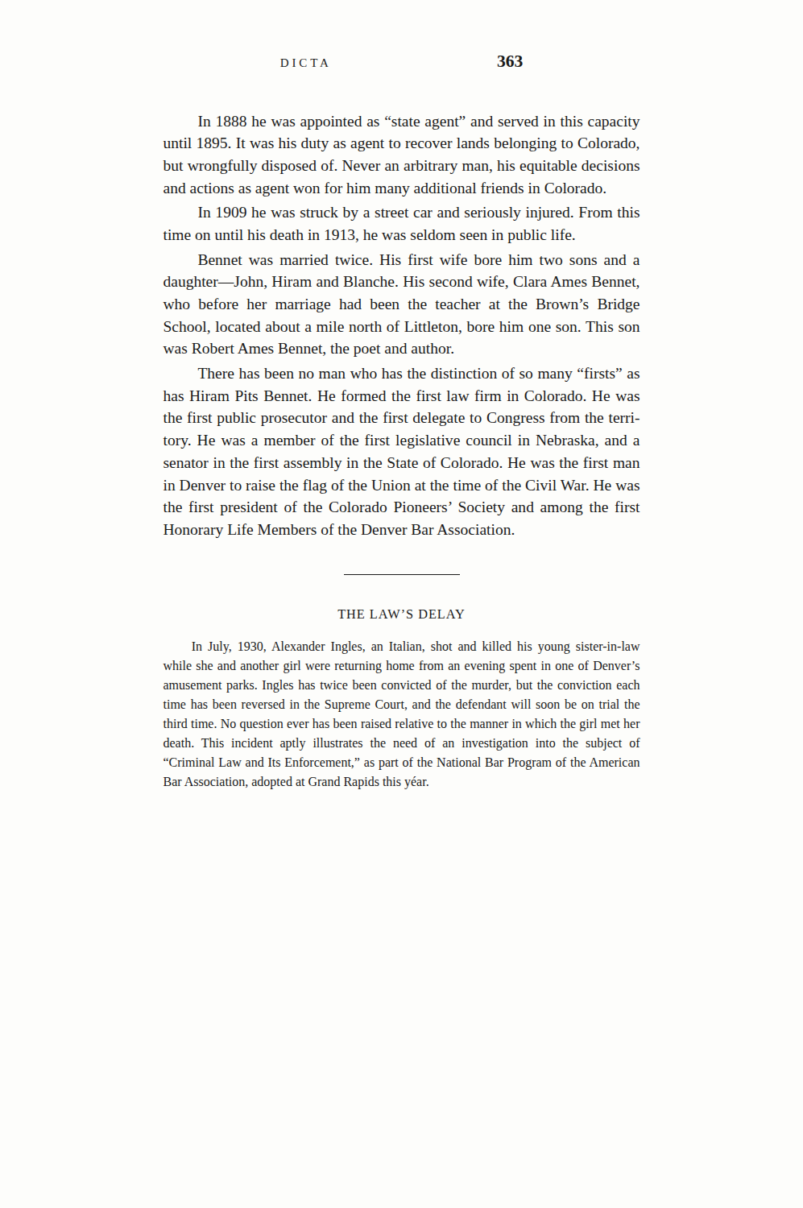Dicta 363
In 1888 he was appointed as “state agent” and served in this capacity until 1895. It was his duty as agent to recover lands belonging to Colorado, but wrongfully disposed of. Never an arbitrary man, his equitable decisions and actions as agent won for him many additional friends in Colorado.
In 1909 he was struck by a street car and seriously injured. From this time on until his death in 1913, he was seldom seen in public life.
Bennet was married twice. His first wife bore him two sons and a daughter—John, Hiram and Blanche. His second wife, Clara Ames Bennet, who before her marriage had been the teacher at the Brown’s Bridge School, located about a mile north of Littleton, bore him one son. This son was Robert Ames Bennet, the poet and author.
There has been no man who has the distinction of so many “firsts” as has Hiram Pits Bennet. He formed the first law firm in Colorado. He was the first public prosecutor and the first delegate to Congress from the territory. He was a member of the first legislative council in Nebraska, and a senator in the first assembly in the State of Colorado. He was the first man in Denver to raise the flag of the Union at the time of the Civil War. He was the first president of the Colorado Pioneers’ Society and among the first Honorary Life Members of the Denver Bar Association.
THE LAW’S DELAY
In July, 1930, Alexander Ingles, an Italian, shot and killed his young sister-in-law while she and another girl were returning home from an evening spent in one of Denver’s amusement parks. Ingles has twice been convicted of the murder, but the conviction each time has been reversed in the Supreme Court, and the defendant will soon be on trial the third time. No question ever has been raised relative to the manner in which the girl met her death. This incident aptly illustrates the need of an investigation into the subject of “Criminal Law and Its Enforcement,” as part of the National Bar Program of the American Bar Association, adopted at Grand Rapids this yéar.